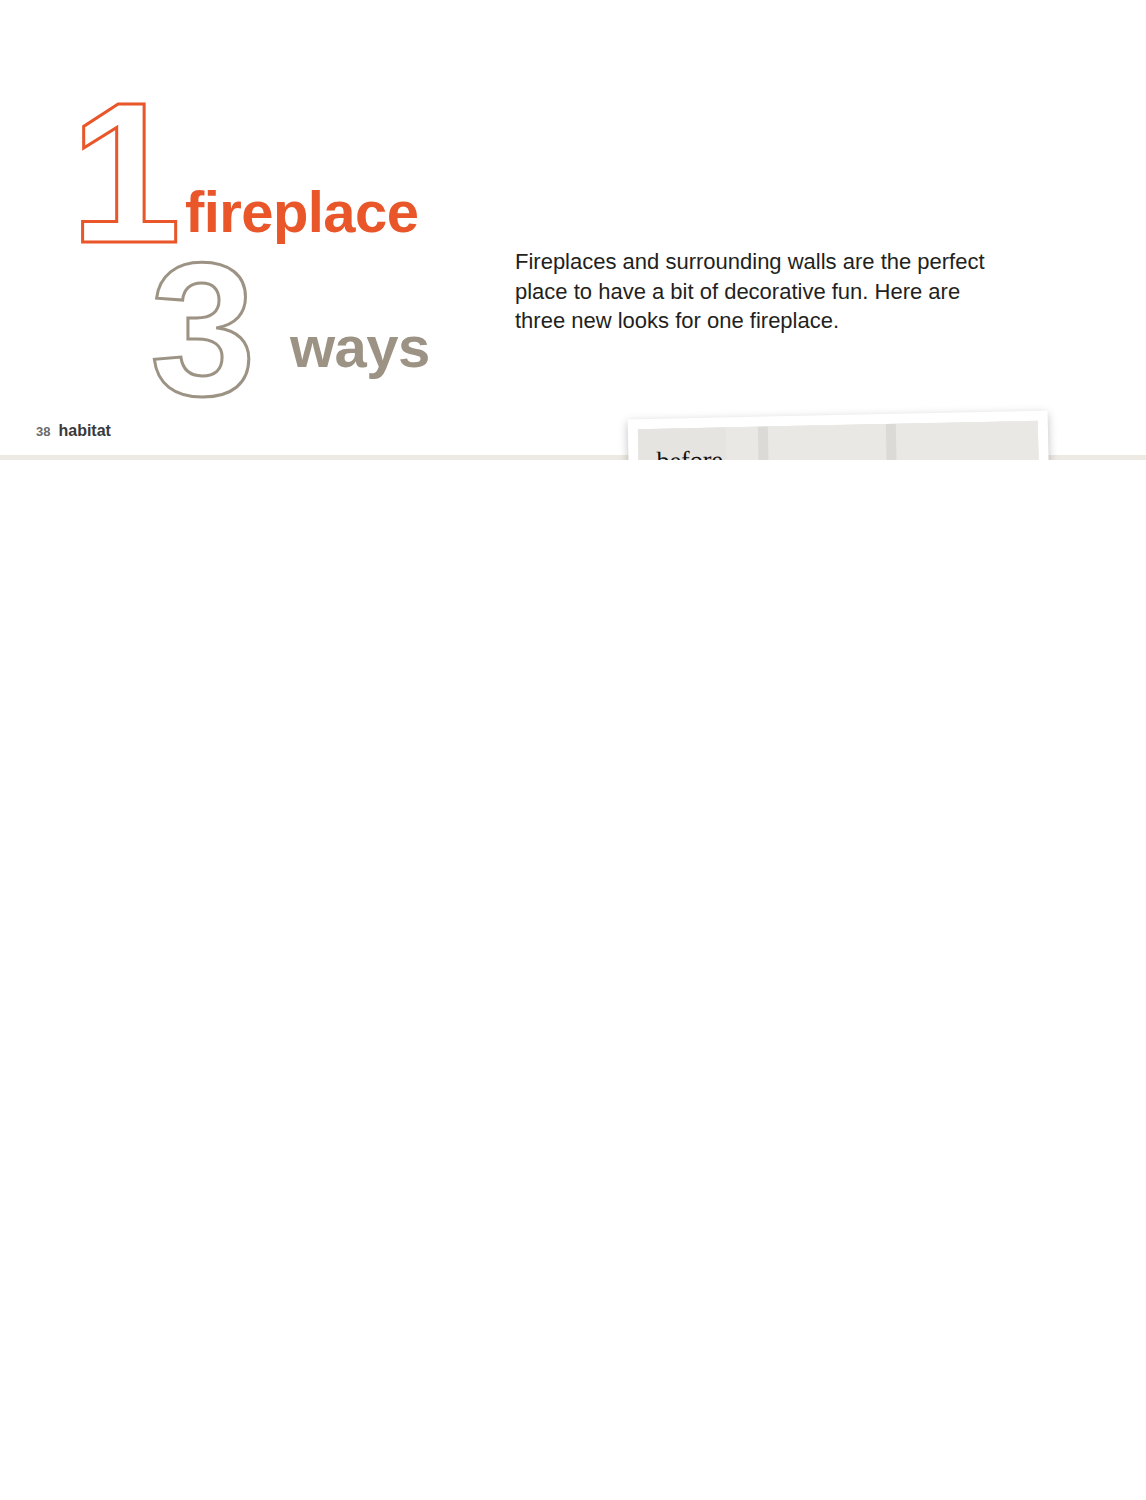1
fireplace
3
ways
Fireplaces and surrounding walls are the perfect place to have a bit of decorative fun. Here are three new looks for one fireplace.
before
These homeowners had a problem. They had ended up with a fireplace, chimney breast and adjacent wall that they knew had potential… but what could they do to make it more exciting? The walls were painted Resene SpaceCote Low Sheen in a lovely soft grey, Resene Quill Grey, and the ceiling in Resene Quarter White Pointer, but it was all a bit, well, bland.
Off they went to see Resene colour expert Nikki Morris, at their local Resene ColorShop. She suggested these three schemes, none of which would incur too much cost or hassle to implement.
If you’re looking for a Resene colour expert in your area or want to take advantage of Resene’s free colour advice, go to www.resene.com/colourexpert.
use Resene
Colorwood stain
for timber
Rugged good looks
Go all dark and broody with the lodge-inspired look. Walls in Resene Half Bokara Grey are offset by a rustic-looking chimney breast clad in pine timber boards that are then stained in Resene Colorwood Walnut. A low-slung shelf, or seat, is also made of stained pine. The ceiling is painted in Resene Sea Fog, the soft white tones of which are echoed in the hexagonal wall planters.
top tip
If you want the timber look without actually using timber, check out the many faux timber wallpapers from Resene ColorShops, particularly the Elements and Exposed collections.
Resene Half
Bokara Grey
Resene
Sea Fog
Resene
Colorwood Walnut
Illustrations Malcolm White
38 habitat